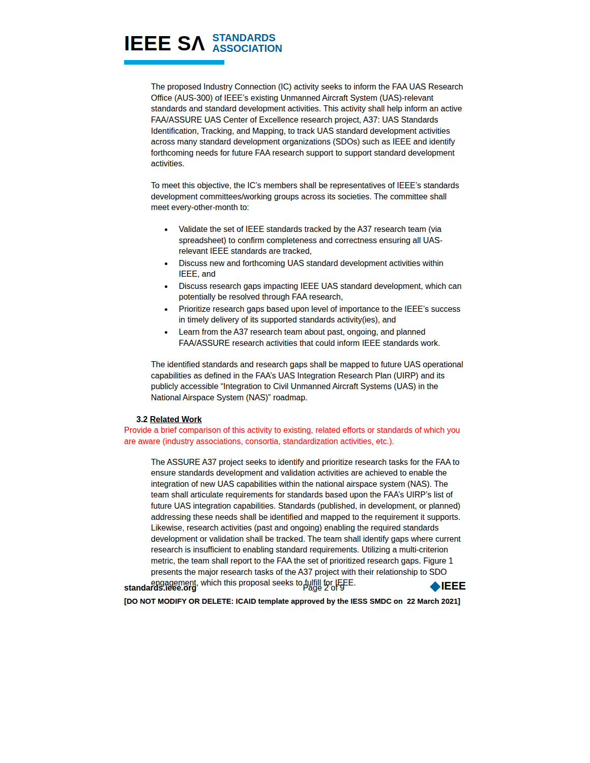IEEE SΛ STANDARDS
ASSOCIATION
The proposed Industry Connection (IC) activity seeks to inform the FAA UAS Research Office (AUS-300) of IEEE’s existing Unmanned Aircraft System (UAS)-relevant standards and standard development activities. This activity shall help inform an active FAA/ASSURE UAS Center of Excellence research project, A37: UAS Standards Identification, Tracking, and Mapping, to track UAS standard development activities across many standard development organizations (SDOs) such as IEEE and identify forthcoming needs for future FAA research support to support standard development activities.
To meet this objective, the IC’s members shall be representatives of IEEE’s standards development committees/working groups across its societies. The committee shall meet every-other-month to:
Validate the set of IEEE standards tracked by the A37 research team (via spreadsheet) to confirm completeness and correctness ensuring all UAS-relevant IEEE standards are tracked,
Discuss new and forthcoming UAS standard development activities within IEEE, and
Discuss research gaps impacting IEEE UAS standard development, which can potentially be resolved through FAA research,
Prioritize research gaps based upon level of importance to the IEEE’s success in timely delivery of its supported standards activity(ies), and
Learn from the A37 research team about past, ongoing, and planned FAA/ASSURE research activities that could inform IEEE standards work.
The identified standards and research gaps shall be mapped to future UAS operational capabilities as defined in the FAA’s UAS Integration Research Plan (UIRP) and its publicly accessible “Integration to Civil Unmanned Aircraft Systems (UAS) in the National Airspace System (NAS)” roadmap.
3.2 Related Work
Provide a brief comparison of this activity to existing, related efforts or standards of which you are aware (industry associations, consortia, standardization activities, etc.).
The ASSURE A37 project seeks to identify and prioritize research tasks for the FAA to ensure standards development and validation activities are achieved to enable the integration of new UAS capabilities within the national airspace system (NAS). The team shall articulate requirements for standards based upon the FAA’s UIRP’s list of future UAS integration capabilities. Standards (published, in development, or planned) addressing these needs shall be identified and mapped to the requirement it supports. Likewise, research activities (past and ongoing) enabling the required standards development or validation shall be tracked. The team shall identify gaps where current research is insufficient to enabling standard requirements. Utilizing a multi-criterion metric, the team shall report to the FAA the set of prioritized research gaps. Figure 1 presents the major research tasks of the A37 project with their relationship to SDO engagement, which this proposal seeks to fulfill for IEEE.
standards.ieee.org Page 2 of 9 IEEE
[DO NOT MODIFY OR DELETE: ICAID template approved by the IESS SMDC on 22 March 2021]